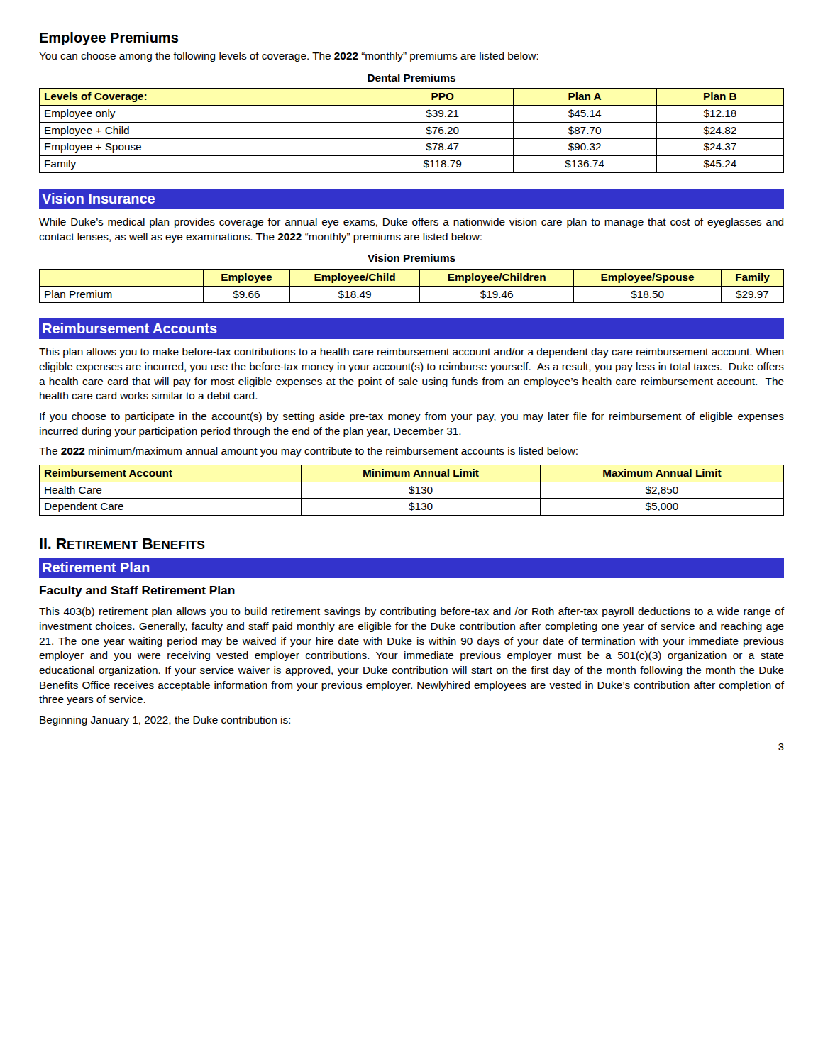Employee Premiums
You can choose among the following levels of coverage. The 2022 “monthly” premiums are listed below:
Dental Premiums
| Levels of Coverage: | PPO | Plan A | Plan B |
| --- | --- | --- | --- |
| Employee only | $39.21 | $45.14 | $12.18 |
| Employee + Child | $76.20 | $87.70 | $24.82 |
| Employee + Spouse | $78.47 | $90.32 | $24.37 |
| Family | $118.79 | $136.74 | $45.24 |
Vision Insurance
While Duke’s medical plan provides coverage for annual eye exams, Duke offers a nationwide vision care plan to manage that cost of eyeglasses and contact lenses, as well as eye examinations. The 2022 “monthly” premiums are listed below:
Vision Premiums
| | Employee | Employee/Child | Employee/Children | Employee/Spouse | Family |
| --- | --- | --- | --- | --- | --- |
| Plan Premium | $9.66 | $18.49 | $19.46 | $18.50 | $29.97 |
Reimbursement Accounts
This plan allows you to make before-tax contributions to a health care reimbursement account and/or a dependent day care reimbursement account. When eligible expenses are incurred, you use the before-tax money in your account(s) to reimburse yourself. As a result, you pay less in total taxes. Duke offers a health care card that will pay for most eligible expenses at the point of sale using funds from an employee’s health care reimbursement account. The health care card works similar to a debit card.
If you choose to participate in the account(s) by setting aside pre-tax money from your pay, you may later file for reimbursement of eligible expenses incurred during your participation period through the end of the plan year, December 31.
The 2022 minimum/maximum annual amount you may contribute to the reimbursement accounts is listed below:
| Reimbursement Account | Minimum Annual Limit | Maximum Annual Limit |
| --- | --- | --- |
| Health Care | $130 | $2,850 |
| Dependent Care | $130 | $5,000 |
II. RETIREMENT BENEFITS
Retirement Plan
Faculty and Staff Retirement Plan
This 403(b) retirement plan allows you to build retirement savings by contributing before-tax and /or Roth after-tax payroll deductions to a wide range of investment choices. Generally, faculty and staff paid monthly are eligible for the Duke contribution after completing one year of service and reaching age 21. The one year waiting period may be waived if your hire date with Duke is within 90 days of your date of termination with your immediate previous employer and you were receiving vested employer contributions. Your immediate previous employer must be a 501(c)(3) organization or a state educational organization. If your service waiver is approved, your Duke contribution will start on the first day of the month following the month the Duke Benefits Office receives acceptable information from your previous employer. Newlyhired employees are vested in Duke’s contribution after completion of three years of service.
Beginning January 1, 2022, the Duke contribution is:
3